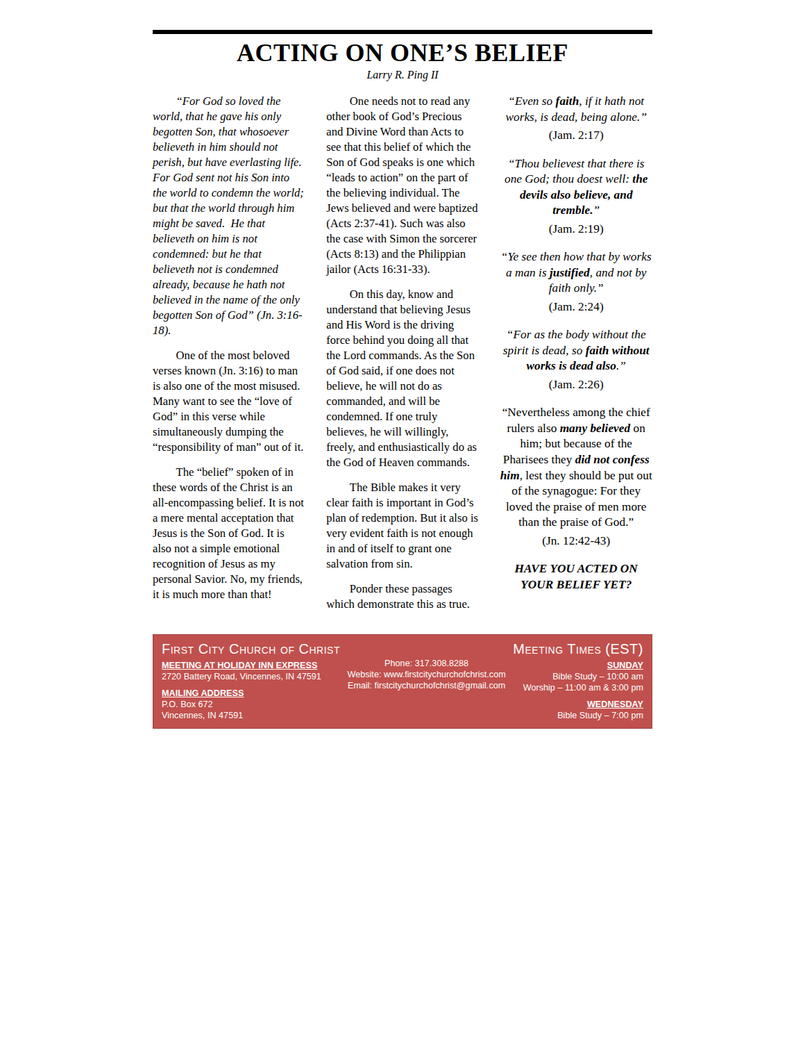ACTING ON ONE’S BELIEF
Larry R. Ping II
“For God so loved the world, that he gave his only begotten Son, that whosoever believeth in him should not perish, but have everlasting life. For God sent not his Son into the world to condemn the world; but that the world through him might be saved. He that believeth on him is not condemned: but he that believeth not is condemned already, because he hath not believed in the name of the only begotten Son of God” (Jn. 3:16-18).
One of the most beloved verses known (Jn. 3:16) to man is also one of the most misused. Many want to see the “love of God” in this verse while simultaneously dumping the “responsibility of man” out of it.
The “belief” spoken of in these words of the Christ is an all-encompassing belief. It is not a mere mental acceptation that Jesus is the Son of God. It is also not a simple emotional recognition of Jesus as my personal Savior. No, my friends, it is much more than that!
One needs not to read any other book of God’s Precious and Divine Word than Acts to see that this belief of which the Son of God speaks is one which “leads to action” on the part of the believing individual. The Jews believed and were baptized (Acts 2:37-41). Such was also the case with Simon the sorcerer (Acts 8:13) and the Philippian jailor (Acts 16:31-33).
On this day, know and understand that believing Jesus and His Word is the driving force behind you doing all that the Lord commands. As the Son of God said, if one does not believe, he will not do as commanded, and will be condemned. If one truly believes, he will willingly, freely, and enthusiastically do as the God of Heaven commands.
The Bible makes it very clear faith is important in God’s plan of redemption. But it also is very evident faith is not enough in and of itself to grant one salvation from sin.
Ponder these passages which demonstrate this as true.
“Even so faith, if it hath not works, is dead, being alone.”
(Jam. 2:17)
“Thou believest that there is one God; thou doest well: the devils also believe, and tremble.”
(Jam. 2:19)
“Ye see then how that by works a man is justified, and not by faith only.”
(Jam. 2:24)
“For as the body without the spirit is dead, so faith without works is dead also.”
(Jam. 2:26)
“Nevertheless among the chief rulers also many believed on him; but because of the Pharisees they did not confess him, lest they should be put out of the synagogue: For they loved the praise of men more than the praise of God.”
(Jn. 12:42-43)
HAVE YOU ACTED ON YOUR BELIEF YET?
First City Church of Christ
MEETING AT HOLIDAY INN EXPRESS
2720 Battery Road, Vincennes, IN 47591
MAILING ADDRESS
P.O. Box 672
Vincennes, IN 47591
Phone: 317.308.8288
Website: www.firstcitychurchofchrist.com
Email: firstcitychurchofchrist@gmail.com
Meeting Times (EST)
SUNDAY
Bible Study – 10:00 am
Worship – 11:00 am & 3:00 pm
WEDNESDAY
Bible Study – 7:00 pm